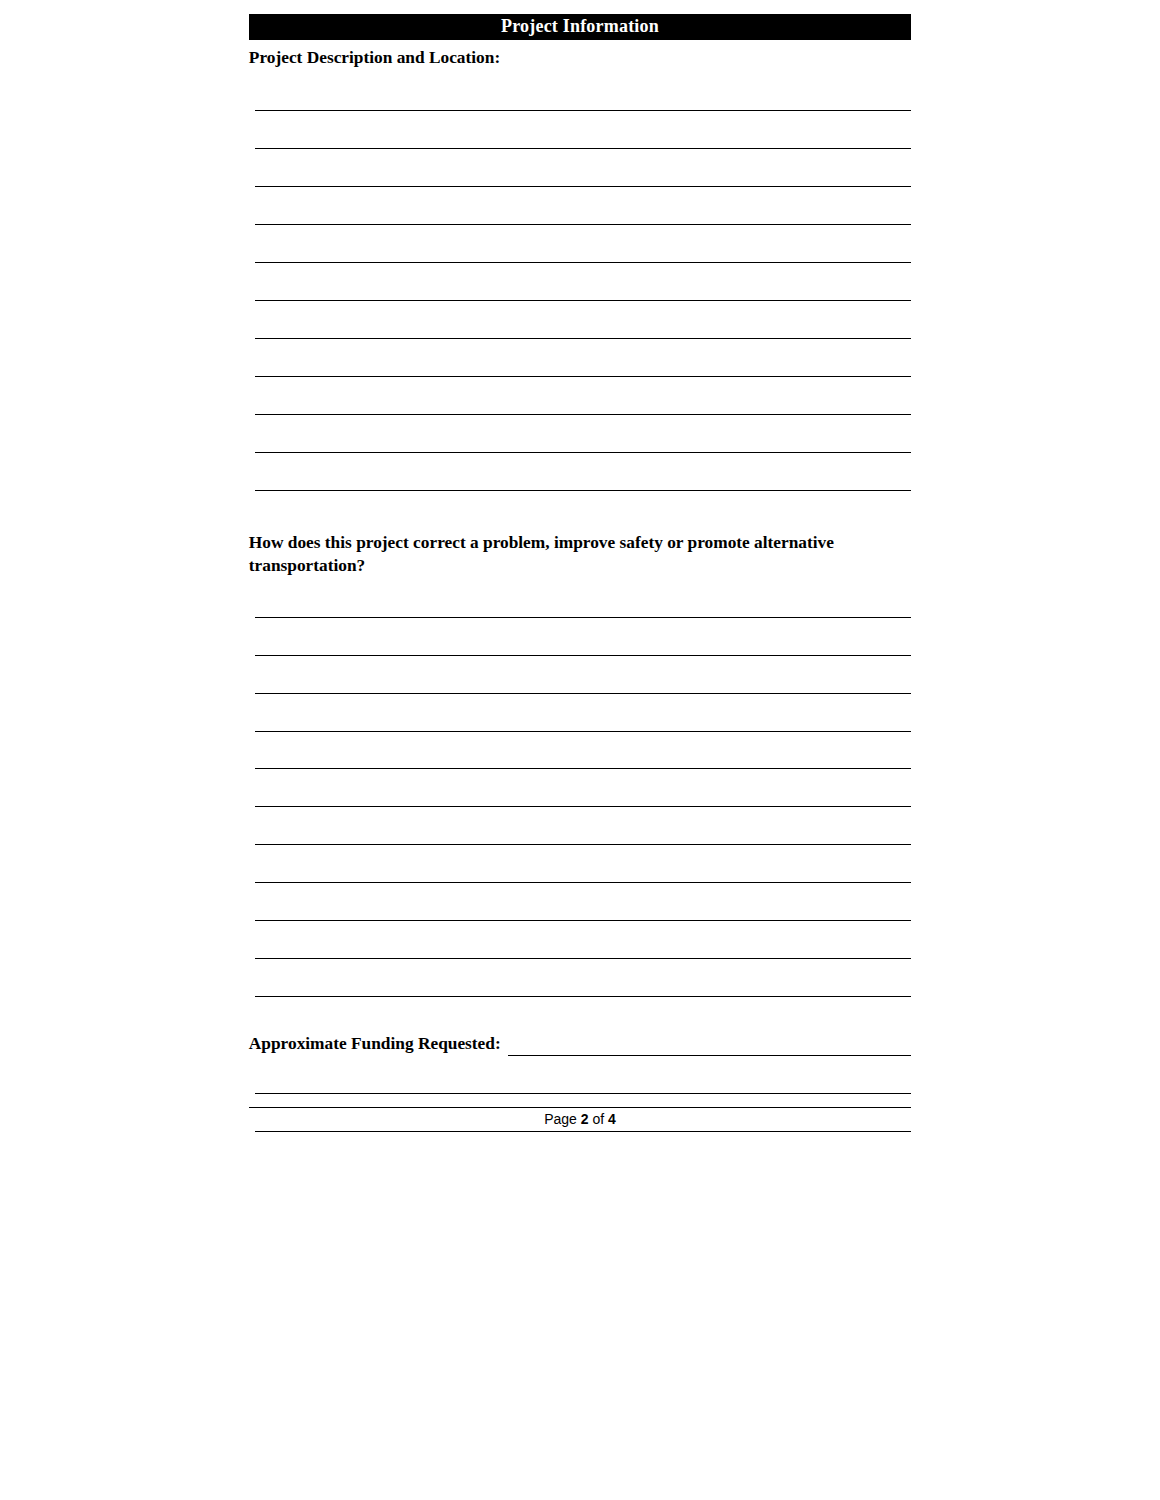Project Information
Project Description and Location:
How does this project correct a problem, improve safety or promote alternative transportation?
Approximate Funding Requested:
Page 2 of 4